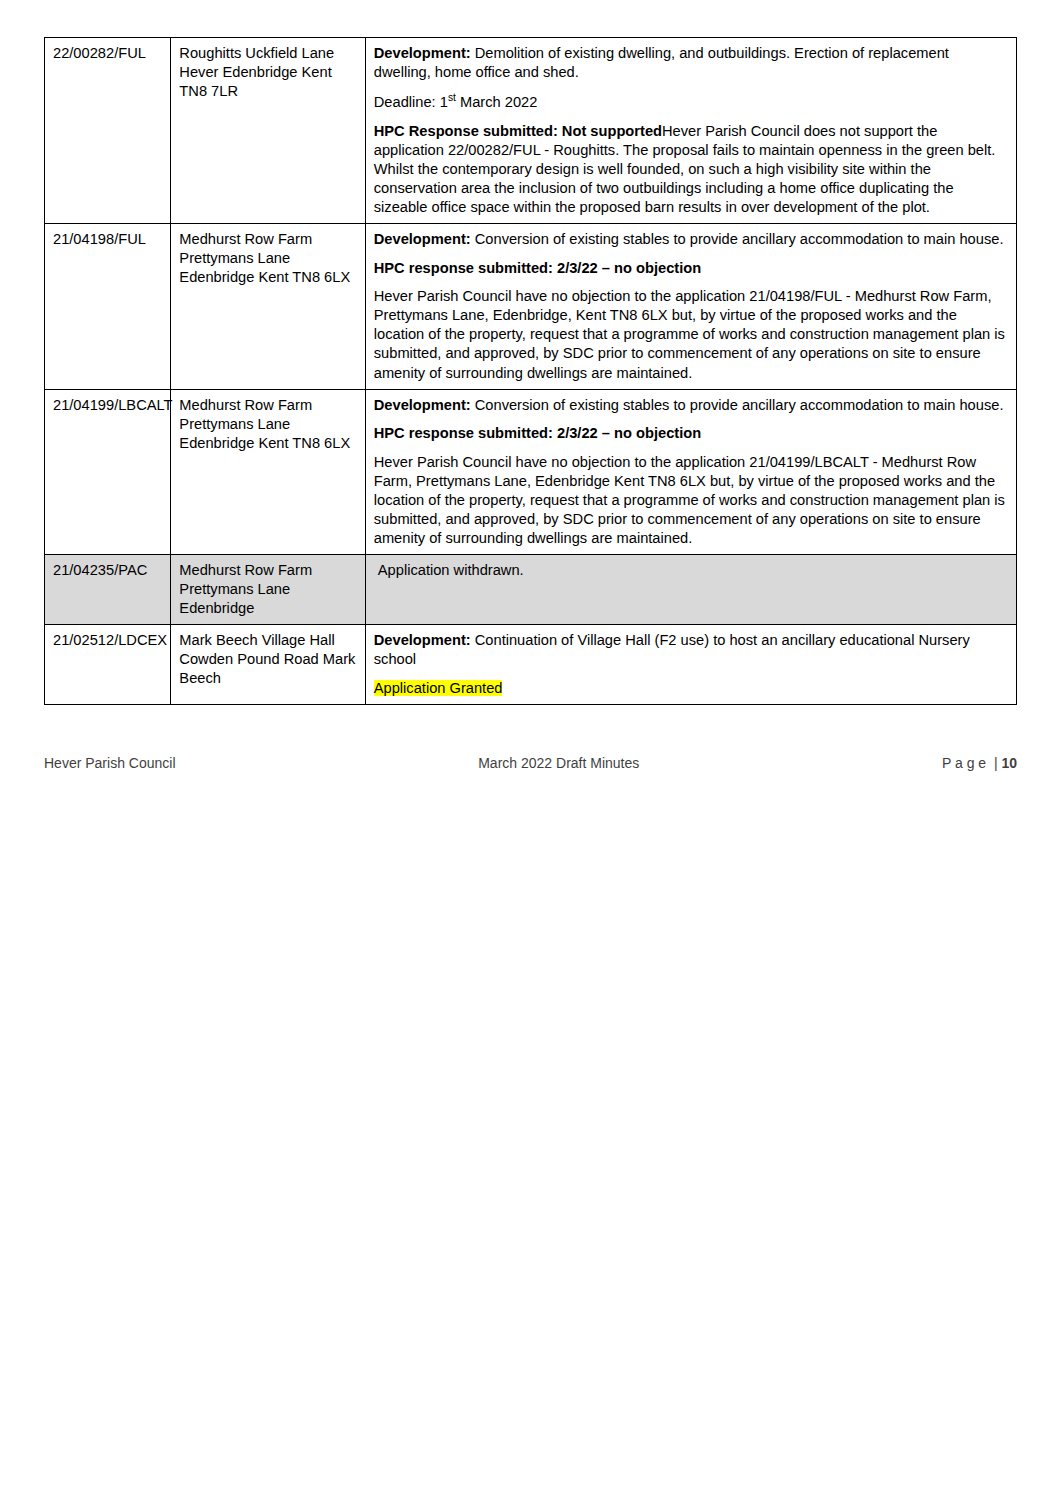| 22/00282/FUL | Roughitts Uckfield Lane Hever Edenbridge Kent TN8 7LR | Development: Demolition of existing dwelling, and outbuildings. Erection of replacement dwelling, home office and shed. Deadline: 1 st March 2022 HPC Response submitted: Not supported Hever Parish Council does not support the application 22/00282/FUL - Roughitts. The proposal fails to maintain openness in the green belt. Whilst the contemporary design is well founded, on such a high visibility site within the conservation area the inclusion of two outbuildings including a home office duplicating the sizeable office space within the proposed barn results in over development of the plot. |
| 21/04198/FUL | Medhurst Row Farm Prettymans Lane Edenbridge Kent TN8 6LX | Development: Conversion of existing stables to provide ancillary accommodation to main house. HPC response submitted: 2/3/22 – no objection Hever Parish Council have no objection to the application 21/04198/FUL - Medhurst Row Farm, Prettymans Lane, Edenbridge, Kent TN8 6LX but, by virtue of the proposed works and the location of the property, request that a programme of works and construction management plan is submitted, and approved, by SDC prior to commencement of any operations on site to ensure amenity of surrounding dwellings are maintained. |
| 21/04199/LBCALT | Medhurst Row Farm Prettymans Lane Edenbridge Kent TN8 6LX | Development: Conversion of existing stables to provide ancillary accommodation to main house. HPC response submitted: 2/3/22 – no objection Hever Parish Council have no objection to the application 21/04199/LBCALT - Medhurst Row Farm, Prettymans Lane, Edenbridge Kent TN8 6LX but, by virtue of the proposed works and the location of the property, request that a programme of works and construction management plan is submitted, and approved, by SDC prior to commencement of any operations on site to ensure amenity of surrounding dwellings are maintained. |
| 21/04235/PAC | Medhurst Row Farm Prettymans Lane Edenbridge | Application withdrawn. |
| 21/02512/LDCEX | Mark Beech Village Hall Cowden Pound Road Mark Beech | Development: Continuation of Village Hall (F2 use) to host an ancillary educational Nursery school Application Granted |
Hever Parish Council March 2022 Draft Minutes P a g e | 10